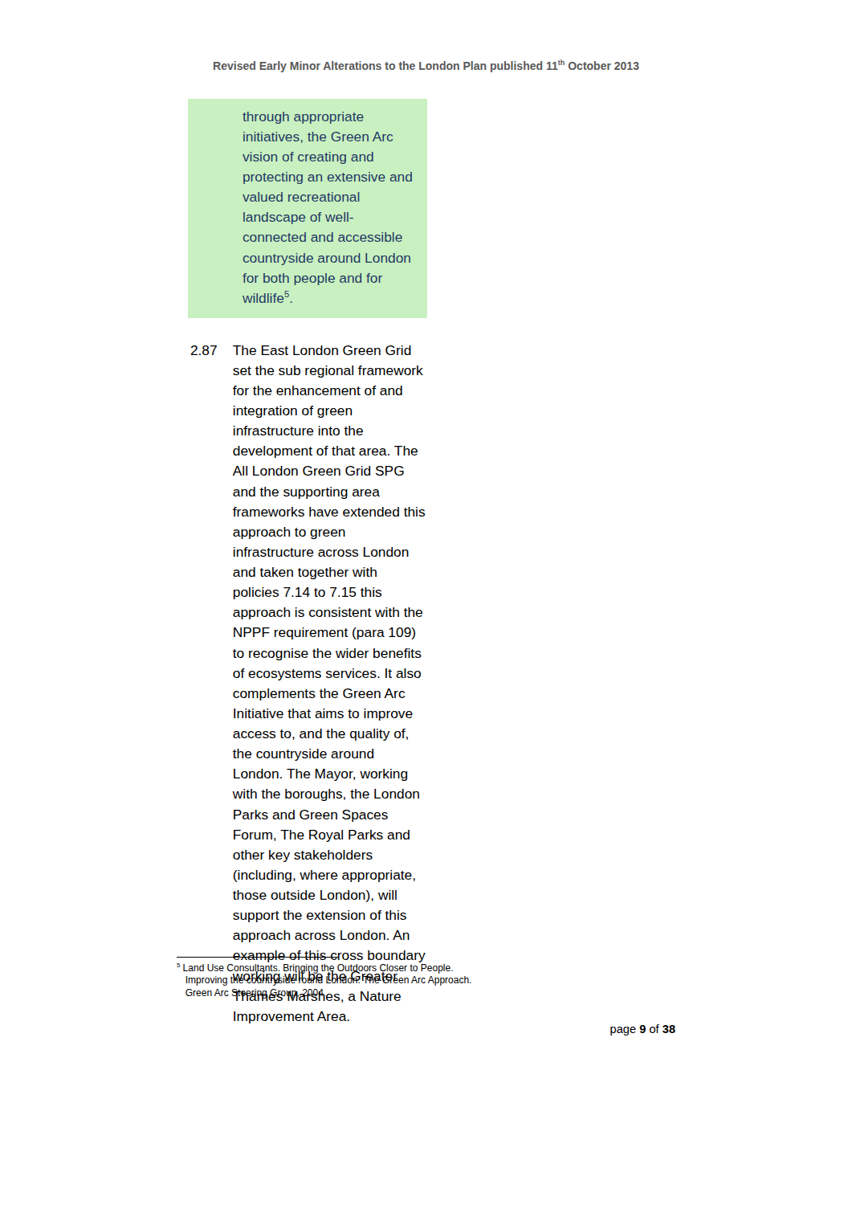Revised Early Minor Alterations to the London Plan published 11th October 2013
through appropriate initiatives, the Green Arc vision of creating and protecting an extensive and valued recreational landscape of well-connected and accessible countryside around London for both people and for wildlife5.
2.87
The East London Green Grid set the sub regional framework for the enhancement of and integration of green infrastructure into the development of that area. The All London Green Grid SPG and the supporting area frameworks have extended this approach to green infrastructure across London and taken together with policies 7.14 to 7.15 this approach is consistent with the NPPF requirement (para 109) to recognise the wider benefits of ecosystems services. It also complements the Green Arc Initiative that aims to improve access to, and the quality of, the countryside around London. The Mayor, working with the boroughs, the London Parks and Green Spaces Forum, The Royal Parks and other key stakeholders (including, where appropriate, those outside London), will support the extension of this approach across London. An example of this cross boundary working will be the Greater Thames Marshes, a Nature Improvement Area.
5 Land Use Consultants. Bringing the Outdoors Closer to People. Improving the countryside round London: The Green Arc Approach. Green Arc Steering Group, 2004
page 9 of 38